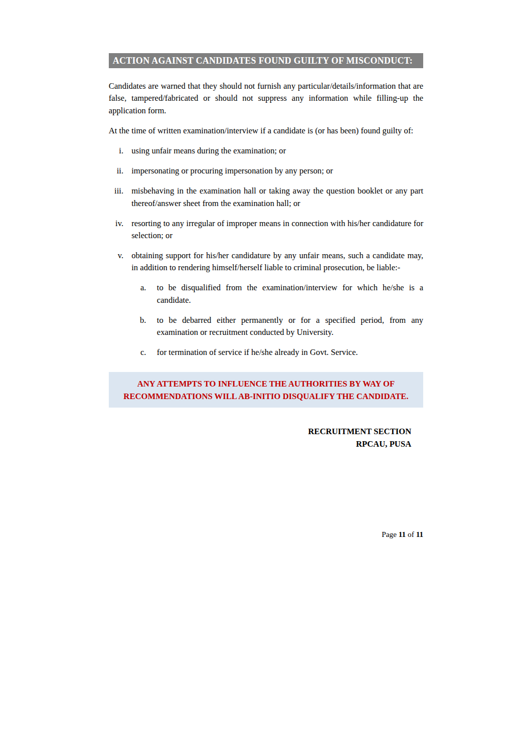ACTION AGAINST CANDIDATES FOUND GUILTY OF MISCONDUCT:
Candidates are warned that they should not furnish any particular/details/information that are false, tampered/fabricated or should not suppress any information while filling-up the application form.
At the time of written examination/interview if a candidate is (or has been) found guilty of:
using unfair means during the examination; or
impersonating or procuring impersonation by any person; or
misbehaving in the examination hall or taking away the question booklet or any part thereof/answer sheet from the examination hall; or
resorting to any irregular of improper means in connection with his/her candidature for selection; or
obtaining support for his/her candidature by any unfair means, such a candidate may, in addition to rendering himself/herself liable to criminal prosecution, be liable:-
to be disqualified from the examination/interview for which he/she is a candidate.
to be debarred either permanently or for a specified period, from any examination or recruitment conducted by University.
for termination of service if he/she already in Govt. Service.
ANY ATTEMPTS TO INFLUENCE THE AUTHORITIES BY WAY OF
RECOMMENDATIONS WILL AB-INITIO DISQUALIFY THE CANDIDATE.
RECRUITMENT SECTION
RPCAU, PUSA
Page 11 of 11